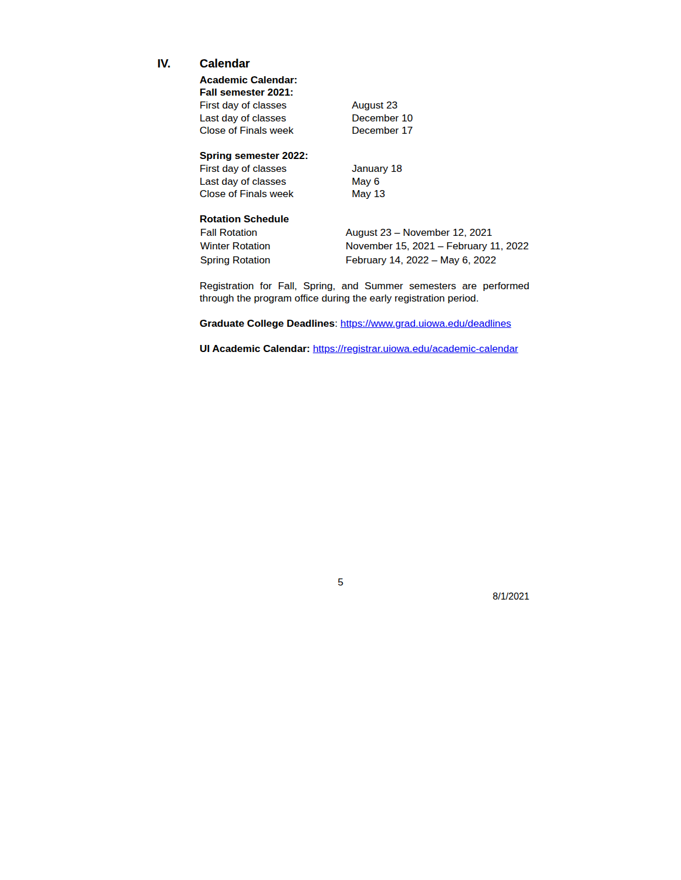IV.
Calendar
Academic Calendar:
Fall semester 2021:
| First day of classes | August 23 |
| Last day of classes | December 10 |
| Close of Finals week | December 17 |
Spring semester 2022:
| First day of classes | January 18 |
| Last day of classes | May 6 |
| Close of Finals week | May 13 |
Rotation Schedule
| Fall Rotation | August 23 – November 12, 2021 |
| Winter Rotation | November 15, 2021 – February 11, 2022 |
| Spring Rotation | February 14, 2022 – May 6, 2022 |
Registration for Fall, Spring, and Summer semesters are performed through the program office during the early registration period.
Graduate College Deadlines: https://www.grad.uiowa.edu/deadlines
UI Academic Calendar: https://registrar.uiowa.edu/academic-calendar
5
8/1/2021